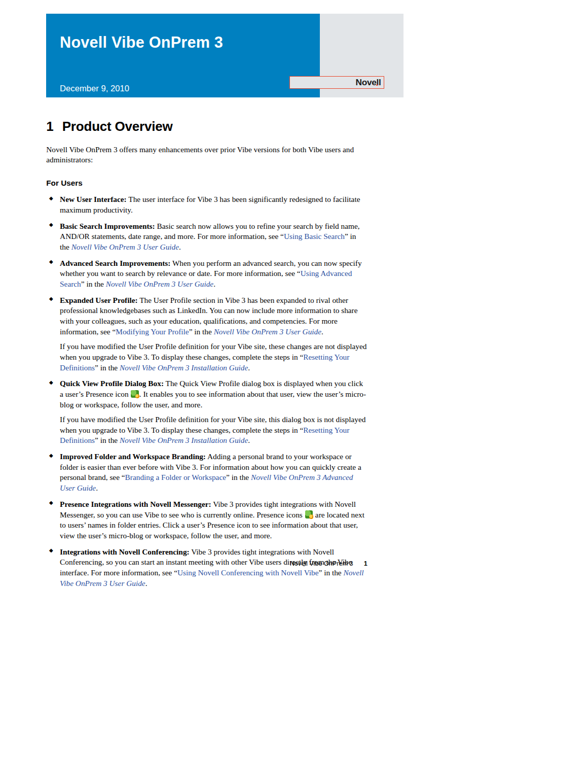Novell Vibe OnPrem 3
December 9, 2010
Novell.
1 Product Overview
Novell Vibe OnPrem 3 offers many enhancements over prior Vibe versions for both Vibe users and administrators:
For Users
New User Interface: The user interface for Vibe 3 has been significantly redesigned to facilitate maximum productivity.
Basic Search Improvements: Basic search now allows you to refine your search by field name, AND/OR statements, date range, and more. For more information, see “Using Basic Search” in the Novell Vibe OnPrem 3 User Guide.
Advanced Search Improvements: When you perform an advanced search, you can now specify whether you want to search by relevance or date. For more information, see “Using Advanced Search” in the Novell Vibe OnPrem 3 User Guide.
Expanded User Profile: The User Profile section in Vibe 3 has been expanded to rival other professional knowledgebases such as LinkedIn. You can now include more information to share with your colleagues, such as your education, qualifications, and competencies. For more information, see “Modifying Your Profile” in the Novell Vibe OnPrem 3 User Guide.
If you have modified the User Profile definition for your Vibe site, these changes are not displayed when you upgrade to Vibe 3. To display these changes, complete the steps in “Resetting Your Definitions” in the Novell Vibe OnPrem 3 Installation Guide.
Quick View Profile Dialog Box: The Quick View Profile dialog box is displayed when you click a user’s Presence icon . It enables you to see information about that user, view the user’s micro-blog or workspace, follow the user, and more.
If you have modified the User Profile definition for your Vibe site, this dialog box is not displayed when you upgrade to Vibe 3. To display these changes, complete the steps in “Resetting Your Definitions” in the Novell Vibe OnPrem 3 Installation Guide.
Improved Folder and Workspace Branding: Adding a personal brand to your workspace or folder is easier than ever before with Vibe 3. For information about how you can quickly create a personal brand, see “Branding a Folder or Workspace” in the Novell Vibe OnPrem 3 Advanced User Guide.
Presence Integrations with Novell Messenger: Vibe 3 provides tight integrations with Novell Messenger, so you can use Vibe to see who is currently online. Presence icons are located next to users’ names in folder entries. Click a user’s Presence icon to see information about that user, view the user’s micro-blog or workspace, follow the user, and more.
Integrations with Novell Conferencing: Vibe 3 provides tight integrations with Novell Conferencing, so you can start an instant meeting with other Vibe users directly from the Vibe interface. For more information, see “Using Novell Conferencing with Novell Vibe” in the Novell Vibe OnPrem 3 User Guide.
Novell Vibe OnPrem 31